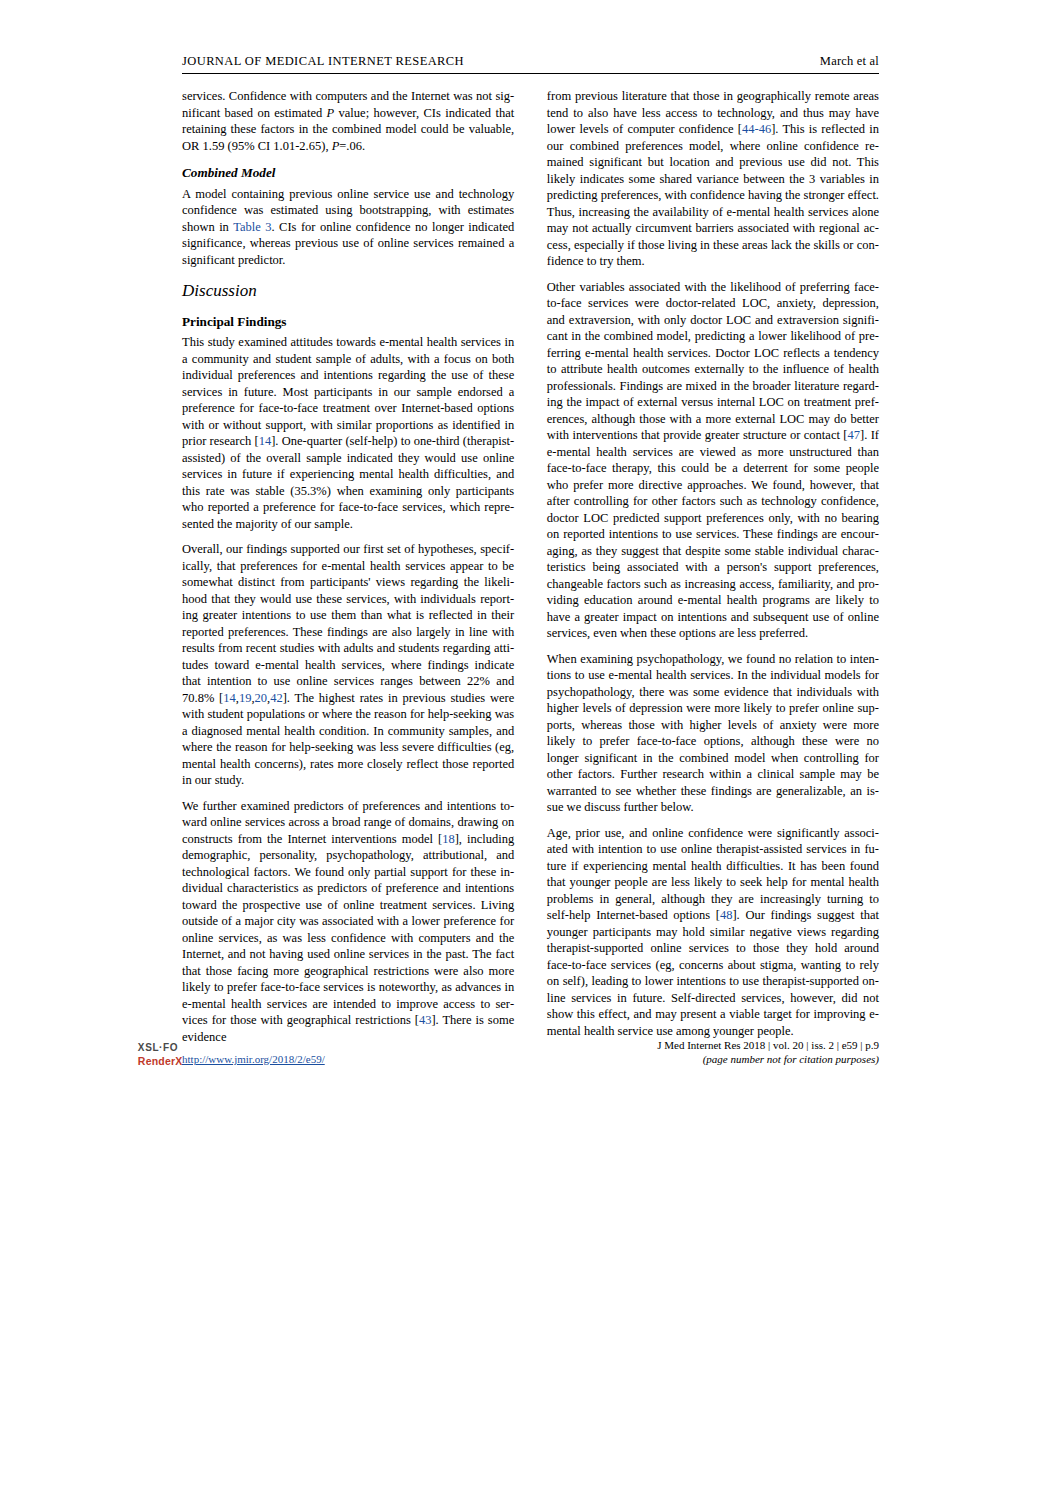Journal of Medical Internet Research
March et al
services. Confidence with computers and the Internet was not significant based on estimated P value; however, CIs indicated that retaining these factors in the combined model could be valuable, OR 1.59 (95% CI 1.01-2.65), P=.06.
Combined Model
A model containing previous online service use and technology confidence was estimated using bootstrapping, with estimates shown in Table 3. CIs for online confidence no longer indicated significance, whereas previous use of online services remained a significant predictor.
Discussion
Principal Findings
This study examined attitudes towards e-mental health services in a community and student sample of adults, with a focus on both individual preferences and intentions regarding the use of these services in future. Most participants in our sample endorsed a preference for face-to-face treatment over Internet-based options with or without support, with similar proportions as identified in prior research [14]. One-quarter (self-help) to one-third (therapist-assisted) of the overall sample indicated they would use online services in future if experiencing mental health difficulties, and this rate was stable (35.3%) when examining only participants who reported a preference for face-to-face services, which represented the majority of our sample.
Overall, our findings supported our first set of hypotheses, specifically, that preferences for e-mental health services appear to be somewhat distinct from participants' views regarding the likelihood that they would use these services, with individuals reporting greater intentions to use them than what is reflected in their reported preferences. These findings are also largely in line with results from recent studies with adults and students regarding attitudes toward e-mental health services, where findings indicate that intention to use online services ranges between 22% and 70.8% [14,19,20,42]. The highest rates in previous studies were with student populations or where the reason for help-seeking was a diagnosed mental health condition. In community samples, and where the reason for help-seeking was less severe difficulties (eg, mental health concerns), rates more closely reflect those reported in our study.
We further examined predictors of preferences and intentions toward online services across a broad range of domains, drawing on constructs from the Internet interventions model [18], including demographic, personality, psychopathology, attributional, and technological factors. We found only partial support for these individual characteristics as predictors of preference and intentions toward the prospective use of online treatment services. Living outside of a major city was associated with a lower preference for online services, as was less confidence with computers and the Internet, and not having used online services in the past. The fact that those facing more geographical restrictions were also more likely to prefer face-to-face services is noteworthy, as advances in e-mental health services are intended to improve access to services for those with geographical restrictions [43]. There is some evidence
from previous literature that those in geographically remote areas tend to also have less access to technology, and thus may have lower levels of computer confidence [44-46]. This is reflected in our combined preferences model, where online confidence remained significant but location and previous use did not. This likely indicates some shared variance between the 3 variables in predicting preferences, with confidence having the stronger effect. Thus, increasing the availability of e-mental health services alone may not actually circumvent barriers associated with regional access, especially if those living in these areas lack the skills or confidence to try them.
Other variables associated with the likelihood of preferring face-to-face services were doctor-related LOC, anxiety, depression, and extraversion, with only doctor LOC and extraversion significant in the combined model, predicting a lower likelihood of preferring e-mental health services. Doctor LOC reflects a tendency to attribute health outcomes externally to the influence of health professionals. Findings are mixed in the broader literature regarding the impact of external versus internal LOC on treatment preferences, although those with a more external LOC may do better with interventions that provide greater structure or contact [47]. If e-mental health services are viewed as more unstructured than face-to-face therapy, this could be a deterrent for some people who prefer more directive approaches. We found, however, that after controlling for other factors such as technology confidence, doctor LOC predicted support preferences only, with no bearing on reported intentions to use services. These findings are encouraging, as they suggest that despite some stable individual characteristics being associated with a person's support preferences, changeable factors such as increasing access, familiarity, and providing education around e-mental health programs are likely to have a greater impact on intentions and subsequent use of online services, even when these options are less preferred.
When examining psychopathology, we found no relation to intentions to use e-mental health services. In the individual models for psychopathology, there was some evidence that individuals with higher levels of depression were more likely to prefer online supports, whereas those with higher levels of anxiety were more likely to prefer face-to-face options, although these were no longer significant in the combined model when controlling for other factors. Further research within a clinical sample may be warranted to see whether these findings are generalizable, an issue we discuss further below.
Age, prior use, and online confidence were significantly associated with intention to use online therapist-assisted services in future if experiencing mental health difficulties. It has been found that younger people are less likely to seek help for mental health problems in general, although they are increasingly turning to self-help Internet-based options [48]. Our findings suggest that younger participants may hold similar negative views regarding therapist-supported online services to those they hold around face-to-face services (eg, concerns about stigma, wanting to rely on self), leading to lower intentions to use therapist-supported online services in future. Self-directed services, however, did not show this effect, and may present a viable target for improving e-mental health service use among younger people.
XSL·FO
Render X
http://www.jmir.org/2018/2/e59/
J Med Internet Res 2018 | vol. 20 | iss. 2 | e59 | p.9
(page number not for citation purposes)